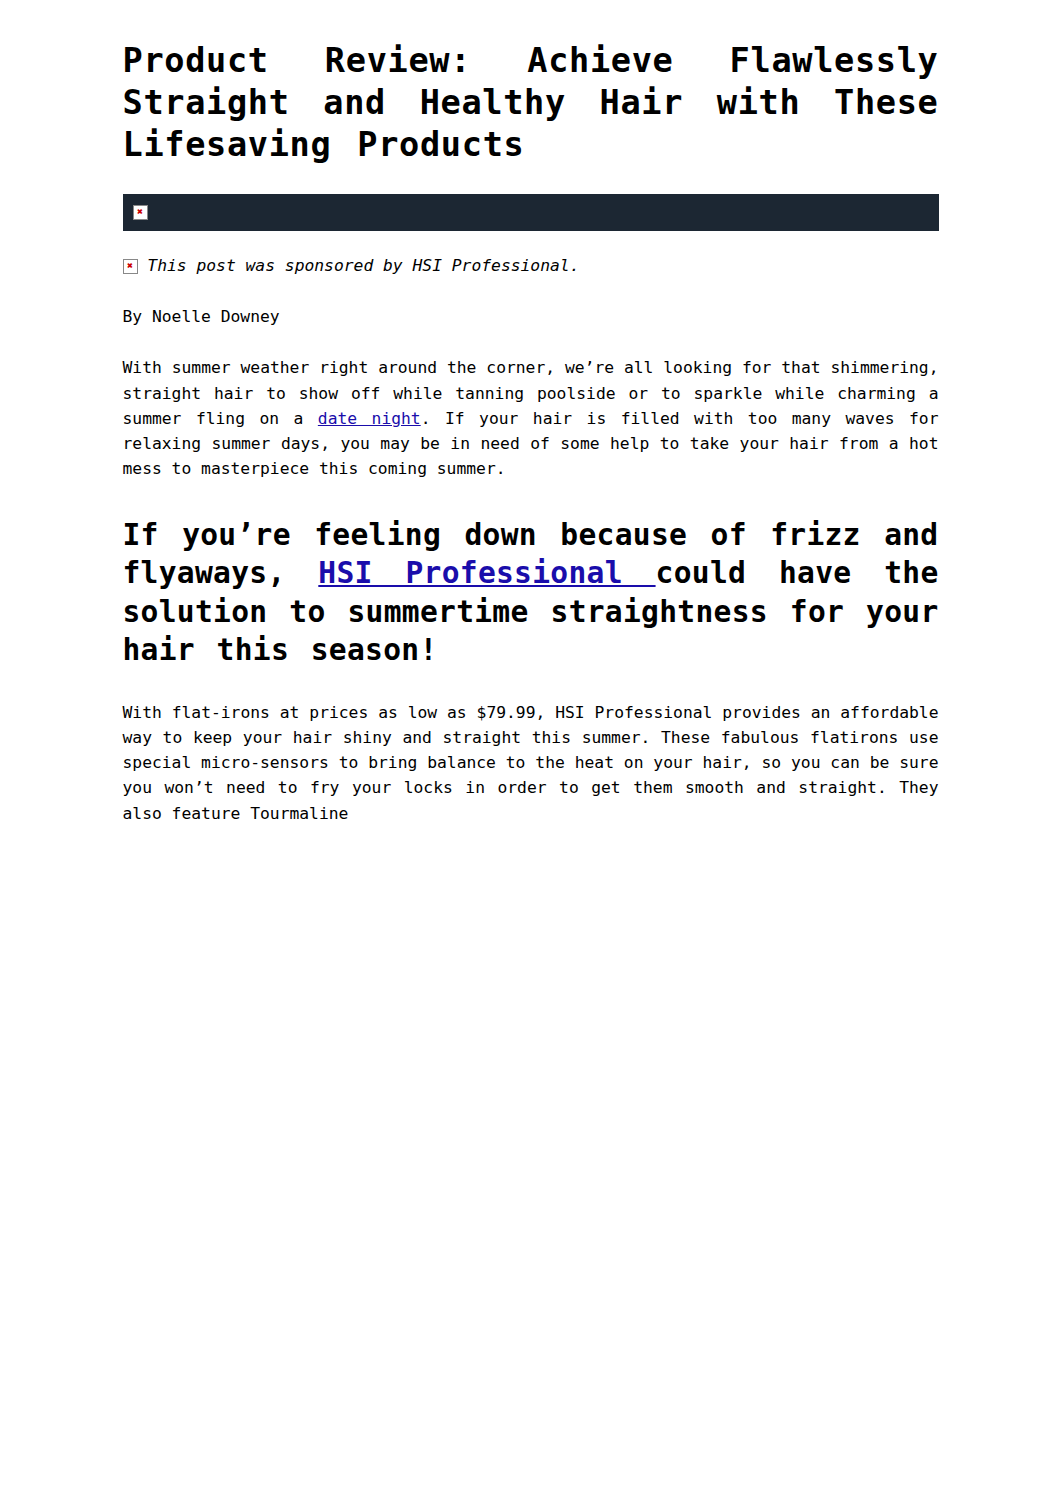Product Review: Achieve Flawlessly Straight and Healthy Hair with These Lifesaving Products
✖
✖ This post was sponsored by HSI Professional.
By Noelle Downey
With summer weather right around the corner, we’re all looking for that shimmering, straight hair to show off while tanning poolside or to sparkle while charming a summer fling on a date night. If your hair is filled with too many waves for relaxing summer days, you may be in need of some help to take your hair from a hot mess to masterpiece this coming summer.
If you’re feeling down because of frizz and flyaways, HSI Professional could have the solution to summertime straightness for your hair this season!
With flat-irons at prices as low as $79.99, HSI Professional provides an affordable way to keep your hair shiny and straight this summer. These fabulous flatirons use special micro-sensors to bring balance to the heat on your hair, so you can be sure you won’t need to fry your locks in order to get them smooth and straight. They also feature Tourmaline